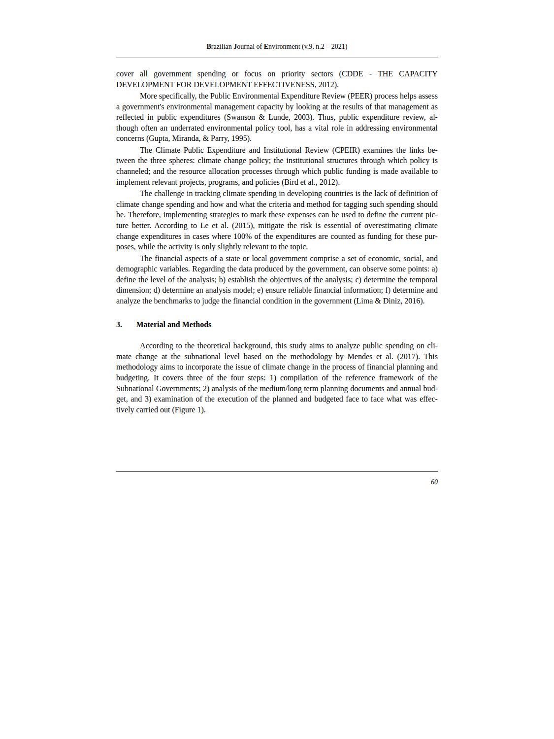Brazilian Journal of Environment (v.9, n.2 – 2021)
cover all government spending or focus on priority sectors (CDDE - THE CAPACITY DEVELOPMENT FOR DEVELOPMENT EFFECTIVENESS, 2012).
More specifically, the Public Environmental Expenditure Review (PEER) process helps assess a government's environmental management capacity by looking at the results of that management as reflected in public expenditures (Swanson & Lunde, 2003). Thus, public expenditure review, although often an underrated environmental policy tool, has a vital role in addressing environmental concerns (Gupta, Miranda, & Parry, 1995).
The Climate Public Expenditure and Institutional Review (CPEIR) examines the links between the three spheres: climate change policy; the institutional structures through which policy is channeled; and the resource allocation processes through which public funding is made available to implement relevant projects, programs, and policies (Bird et al., 2012).
The challenge in tracking climate spending in developing countries is the lack of definition of climate change spending and how and what the criteria and method for tagging such spending should be. Therefore, implementing strategies to mark these expenses can be used to define the current picture better. According to Le et al. (2015), mitigate the risk is essential of overestimating climate change expenditures in cases where 100% of the expenditures are counted as funding for these purposes, while the activity is only slightly relevant to the topic.
The financial aspects of a state or local government comprise a set of economic, social, and demographic variables. Regarding the data produced by the government, can observe some points: a) define the level of the analysis; b) establish the objectives of the analysis; c) determine the temporal dimension; d) determine an analysis model; e) ensure reliable financial information; f) determine and analyze the benchmarks to judge the financial condition in the government (Lima & Diniz, 2016).
3. Material and Methods
According to the theoretical background, this study aims to analyze public spending on climate change at the subnational level based on the methodology by Mendes et al. (2017). This methodology aims to incorporate the issue of climate change in the process of financial planning and budgeting. It covers three of the four steps: 1) compilation of the reference framework of the Subnational Governments; 2) analysis of the medium/long term planning documents and annual budget, and 3) examination of the execution of the planned and budgeted face to face what was effectively carried out (Figure 1).
60